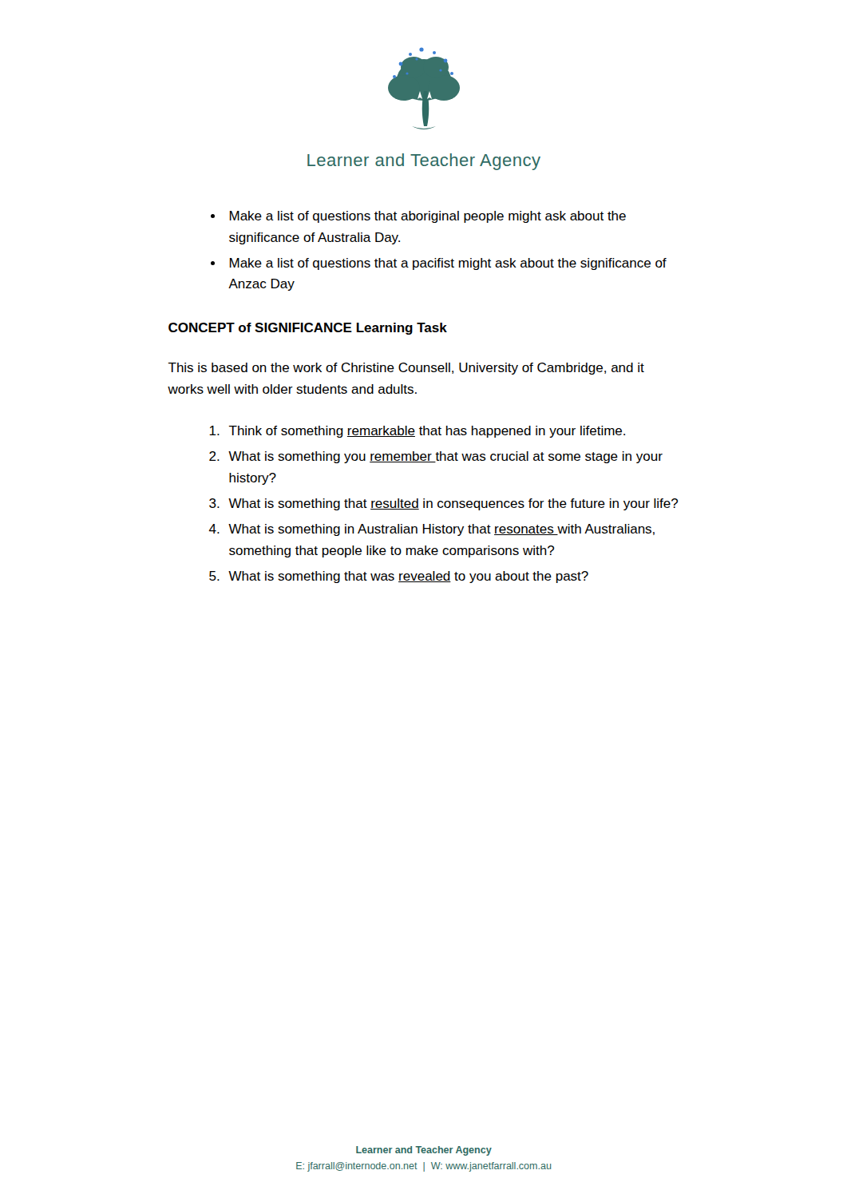Learner and Teacher Agency
Make a list of questions that aboriginal people might ask about the significance of Australia Day.
Make a list of questions that a pacifist might ask about the significance of Anzac Day
CONCEPT of SIGNIFICANCE Learning Task
This is based on the work of Christine Counsell, University of Cambridge, and it works well with older students and adults.
Think of something remarkable that has happened in your lifetime.
What is something you remember that was crucial at some stage in your history?
What is something that resulted in consequences for the future in your life?
What is something in Australian History that resonates with Australians, something that people like to make comparisons with?
What is something that was revealed to you about the past?
Learner and Teacher Agency
E: jfarrall@internode.on.net | W: www.janetfarrall.com.au